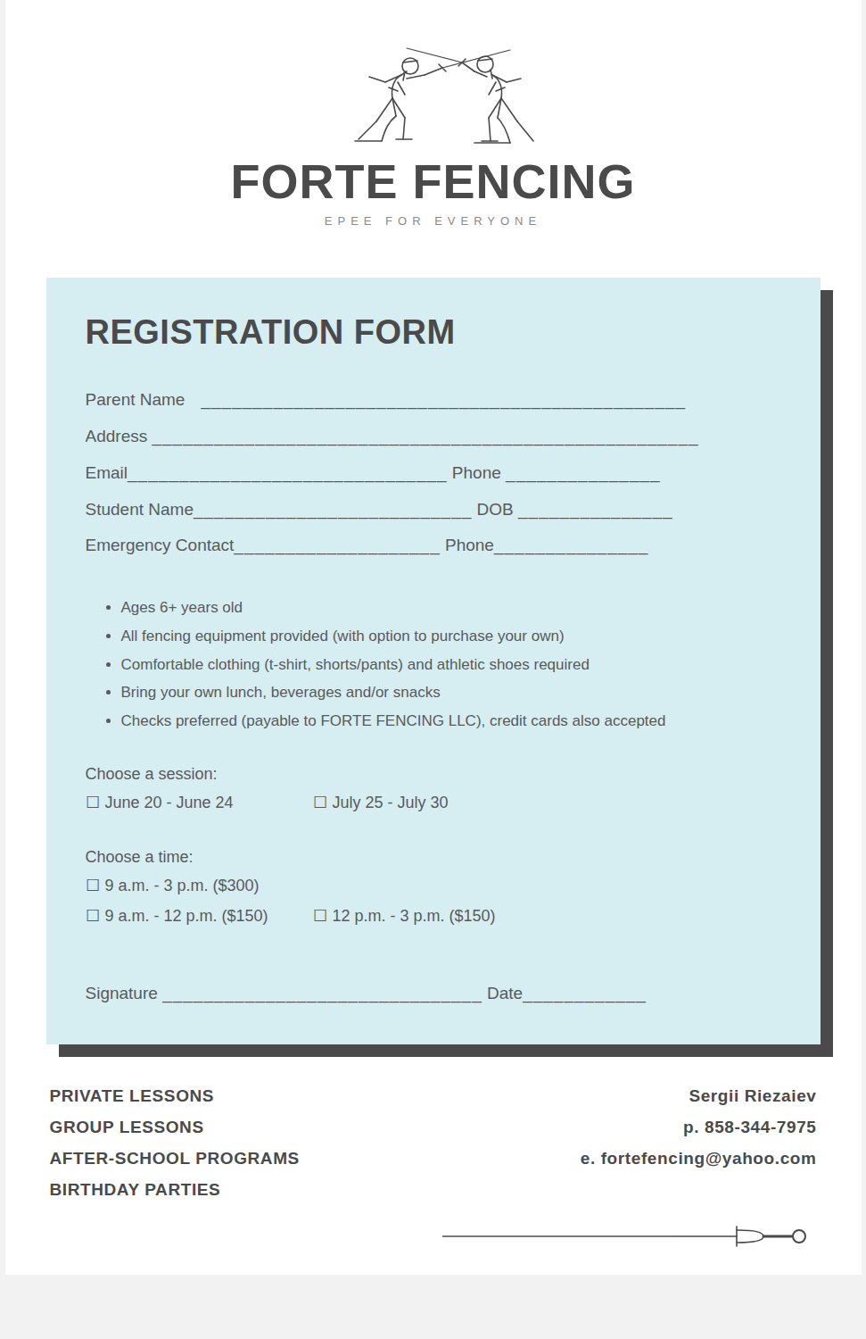FORTE FENCING
Epee for Everyone
REGISTRATION FORM
Parent Name _______________________________________________
Address _____________________________________________________
Email_______________________________ Phone _______________
Student Name___________________________ DOB _______________
Emergency Contact____________________ Phone_______________
Ages 6+ years old
All fencing equipment provided (with option to purchase your own)
Comfortable clothing (t-shirt, shorts/pants) and athletic shoes required
Bring your own lunch, beverages and/or snacks
Checks preferred (payable to FORTE FENCING LLC), credit cards also accepted
Choose a session:
☐June 20 - June 24 ☐July 25 - July 30
Choose a time:
☐9 a.m. - 3 p.m. ($300)
☐9 a.m. - 12 p.m. ($150) ☐12 p.m. - 3 p.m. ($150)
Signature _______________________________ Date____________
Private Lessons
Group Lessons
After-School Programs
Birthday Parties
Sergii Riezaiev
p. 858-344-7975
e. fortefencing@yahoo.com